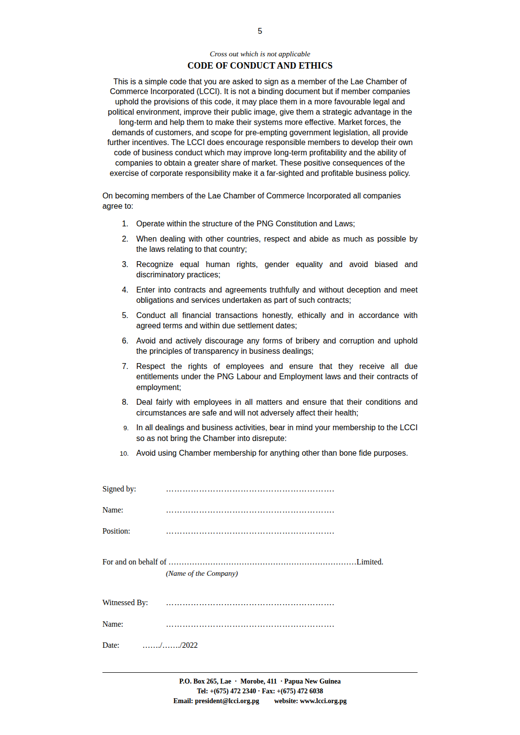5
Cross out which is not applicable
CODE OF CONDUCT AND ETHICS
This is a simple code that you are asked to sign as a member of the Lae Chamber of Commerce Incorporated (LCCI). It is not a binding document but if member companies uphold the provisions of this code, it may place them in a more favourable legal and political environment, improve their public image, give them a strategic advantage in the long-term and help them to make their systems more effective. Market forces, the demands of customers, and scope for pre-empting government legislation, all provide further incentives. The LCCI does encourage responsible members to develop their own code of business conduct which may improve long-term profitability and the ability of companies to obtain a greater share of market. These positive consequences of the exercise of corporate responsibility make it a far-sighted and profitable business policy.
On becoming members of the Lae Chamber of Commerce Incorporated all companies agree to:
Operate within the structure of the PNG Constitution and Laws;
When dealing with other countries, respect and abide as much as possible by the laws relating to that country;
Recognize equal human rights, gender equality and avoid biased and discriminatory practices;
Enter into contracts and agreements truthfully and without deception and meet obligations and services undertaken as part of such contracts;
Conduct all financial transactions honestly, ethically and in accordance with agreed terms and within due settlement dates;
Avoid and actively discourage any forms of bribery and corruption and uphold the principles of transparency in business dealings;
Respect the rights of employees and ensure that they receive all due entitlements under the PNG Labour and Employment laws and their contracts of employment;
Deal fairly with employees in all matters and ensure that their conditions and circumstances are safe and will not adversely affect their health;
In all dealings and business activities, bear in mind your membership to the LCCI so as not bring the Chamber into disrepute:
Avoid using Chamber membership for anything other than bone fide purposes.
Signed by: …………………………………………………….
Name: …………………………………………………….
Position: …………………………………………………….
For and on behalf of ………………………………………………………………Limited. (Name of the Company)
Witnessed By: …………………………………………………….
Name: …………………………………………………….
Date: ……./……./2022
P.O. Box 265, Lae · Morobe, 411 · Papua New Guinea
Tel: +(675) 472 2340 · Fax: +(675) 472 6038
Email: president@lcci.org.pg website: www.lcci.org.pg